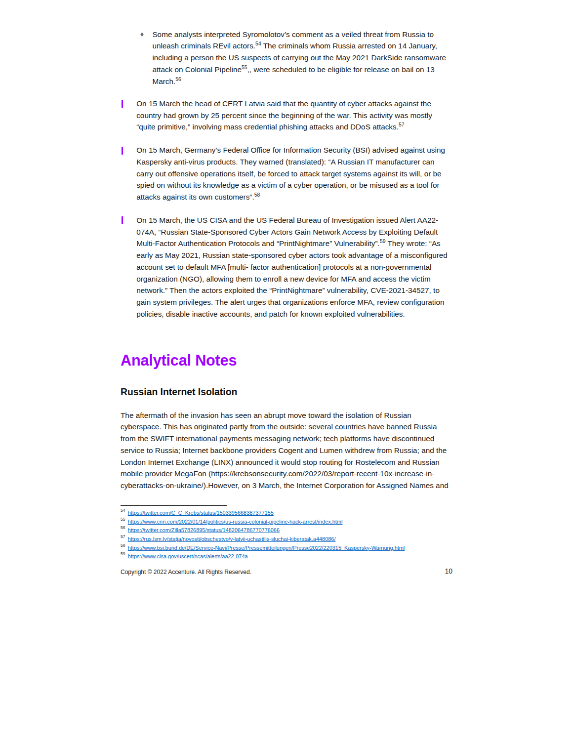Some analysts interpreted Syromolotov’s comment as a veiled threat from Russia to unleash criminals REvil actors.54 The criminals whom Russia arrested on 14 January, including a person the US suspects of carrying out the May 2021 DarkSide ransomware attack on Colonial Pipeline55,, were scheduled to be eligible for release on bail on 13 March.56
On 15 March the head of CERT Latvia said that the quantity of cyber attacks against the country had grown by 25 percent since the beginning of the war. This activity was mostly “quite primitive,” involving mass credential phishing attacks and DDoS attacks.57
On 15 March, Germany’s Federal Office for Information Security (BSI) advised against using Kaspersky anti-virus products. They warned (translated): “A Russian IT manufacturer can carry out offensive operations itself, be forced to attack target systems against its will, or be spied on without its knowledge as a victim of a cyber operation, or be misused as a tool for attacks against its own customers”.58
On 15 March, the US CISA and the US Federal Bureau of Investigation issued Alert AA22-074A, “Russian State-Sponsored Cyber Actors Gain Network Access by Exploiting Default Multi-Factor Authentication Protocols and “PrintNightmare” Vulnerability”.59 They wrote: “As early as May 2021, Russian state-sponsored cyber actors took advantage of a misconfigured account set to default MFA [multi- factor authentication] protocols at a non-governmental organization (NGO), allowing them to enroll a new device for MFA and access the victim network.” Then the actors exploited the “PrintNightmare” vulnerability, CVE-2021-34527, to gain system privileges. The alert urges that organizations enforce MFA, review configuration policies, disable inactive accounts, and patch for known exploited vulnerabilities.
Analytical Notes
Russian Internet Isolation
The aftermath of the invasion has seen an abrupt move toward the isolation of Russian cyberspace. This has originated partly from the outside: several countries have banned Russia from the SWIFT international payments messaging network; tech platforms have discontinued service to Russia; Internet backbone providers Cogent and Lumen withdrew from Russia; and the London Internet Exchange (LINX) announced it would stop routing for Rostelecom and Russian mobile provider MegaFon (https://krebsonsecurity.com/2022/03/report-recent-10x-increase-in-cyberattacks-on-ukraine/).However, on 3 March, the Internet Corporation for Assigned Names and
https://twitter.com/C_C_Krebs/status/1503395668387377155
https://www.cnn.com/2022/01/14/politics/us-russia-colonial-pipeline-hack-arrest/index.html
https://twitter.com/Zilla57826895/status/1482064786770776066
https://rus.lsm.lv/statja/novosti/obschestvo/v-latvii-uchastilis-sluchai-kiberatak.a448086/
https://www.bsi.bund.de/DE/Service-Navi/Presse/Pressemitteilungen/Presse2022/220315_Kaspersky-Warnung.html
https://www.cisa.gov/uscert/ncas/alerts/aa22-074a
Copyright © 2022 Accenture. All Rights Reserved. 10